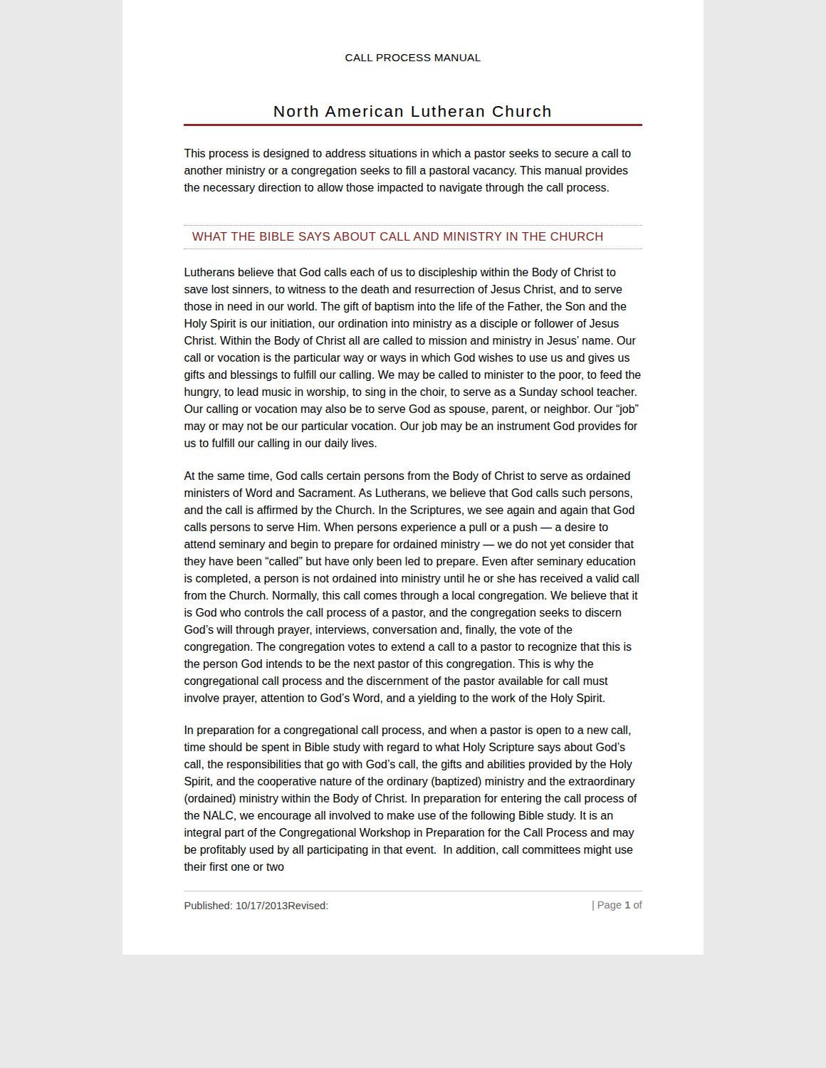CALL PROCESS MANUAL
North American Lutheran Church
This process is designed to address situations in which a pastor seeks to secure a call to another ministry or a congregation seeks to fill a pastoral vacancy. This manual provides the necessary direction to allow those impacted to navigate through the call process.
What the Bible Says About Call and Ministry in the Church
Lutherans believe that God calls each of us to discipleship within the Body of Christ to save lost sinners, to witness to the death and resurrection of Jesus Christ, and to serve those in need in our world. The gift of baptism into the life of the Father, the Son and the Holy Spirit is our initiation, our ordination into ministry as a disciple or follower of Jesus Christ. Within the Body of Christ all are called to mission and ministry in Jesus’ name. Our call or vocation is the particular way or ways in which God wishes to use us and gives us gifts and blessings to fulfill our calling. We may be called to minister to the poor, to feed the hungry, to lead music in worship, to sing in the choir, to serve as a Sunday school teacher. Our calling or vocation may also be to serve God as spouse, parent, or neighbor. Our “job” may or may not be our particular vocation. Our job may be an instrument God provides for us to fulfill our calling in our daily lives.
At the same time, God calls certain persons from the Body of Christ to serve as ordained ministers of Word and Sacrament. As Lutherans, we believe that God calls such persons, and the call is affirmed by the Church. In the Scriptures, we see again and again that God calls persons to serve Him. When persons experience a pull or a push — a desire to attend seminary and begin to prepare for ordained ministry — we do not yet consider that they have been “called” but have only been led to prepare. Even after seminary education is completed, a person is not ordained into ministry until he or she has received a valid call from the Church. Normally, this call comes through a local congregation. We believe that it is God who controls the call process of a pastor, and the congregation seeks to discern God’s will through prayer, interviews, conversation and, finally, the vote of the congregation. The congregation votes to extend a call to a pastor to recognize that this is the person God intends to be the next pastor of this congregation. This is why the congregational call process and the discernment of the pastor available for call must involve prayer, attention to God’s Word, and a yielding to the work of the Holy Spirit.
In preparation for a congregational call process, and when a pastor is open to a new call, time should be spent in Bible study with regard to what Holy Scripture says about God’s call, the responsibilities that go with God’s call, the gifts and abilities provided by the Holy Spirit, and the cooperative nature of the ordinary (baptized) ministry and the extraordinary (ordained) ministry within the Body of Christ. In preparation for entering the call process of the NALC, we encourage all involved to make use of the following Bible study. It is an integral part of the Congregational Workshop in Preparation for the Call Process and may be profitably used by all participating in that event. In addition, call committees might use their first one or two
Published: 10/17/2013Revised:
| Page 1 of